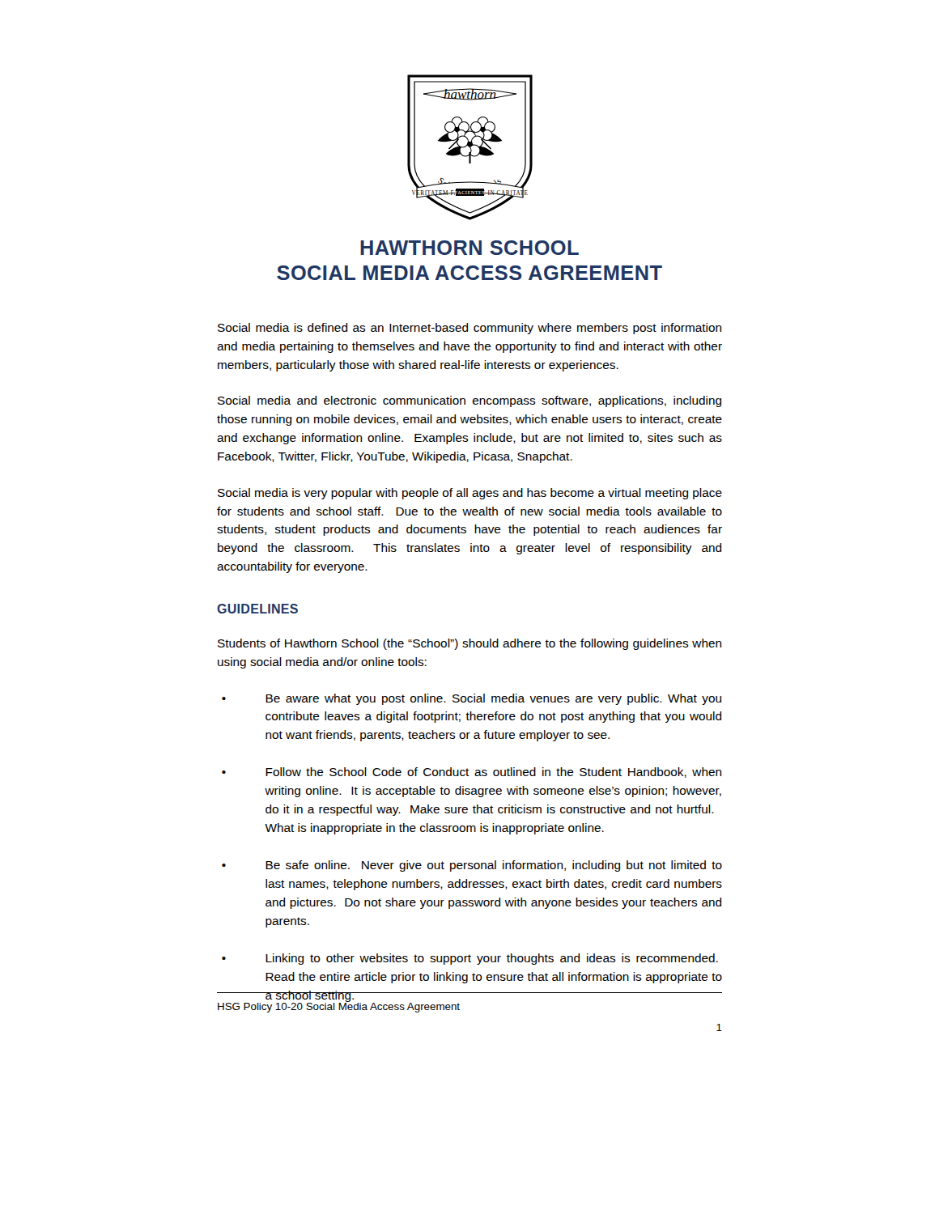hawthorn School for Girls VERITATEM FACIENTES IN CARITATE FACIENTES
HAWTHORN SCHOOLSOCIAL MEDIA ACCESS AGREEMENT
Social media is defined as an Internet-based community where members post information and media pertaining to themselves and have the opportunity to find and interact with other members, particularly those with shared real-life interests or experiences.
Social media and electronic communication encompass software, applications, including those running on mobile devices, email and websites, which enable users to interact, create and exchange information online. Examples include, but are not limited to, sites such as Facebook, Twitter, Flickr, YouTube, Wikipedia, Picasa, Snapchat.
Social media is very popular with people of all ages and has become a virtual meeting place for students and school staff. Due to the wealth of new social media tools available to students, student products and documents have the potential to reach audiences far beyond the classroom. This translates into a greater level of responsibility and accountability for everyone.
GUIDELINES
Students of Hawthorn School (the “School”) should adhere to the following guidelines when using social media and/or online tools:
Be aware what you post online. Social media venues are very public. What you contribute leaves a digital footprint; therefore do not post anything that you would not want friends, parents, teachers or a future employer to see.
Follow the School Code of Conduct as outlined in the Student Handbook, when writing online. It is acceptable to disagree with someone else’s opinion; however, do it in a respectful way. Make sure that criticism is constructive and not hurtful. What is inappropriate in the classroom is inappropriate online.
Be safe online. Never give out personal information, including but not limited to last names, telephone numbers, addresses, exact birth dates, credit card numbers and pictures. Do not share your password with anyone besides your teachers and parents.
Linking to other websites to support your thoughts and ideas is recommended. Read the entire article prior to linking to ensure that all information is appropriate to a school setting.
HSG Policy 10-20 Social Media Access Agreement
1